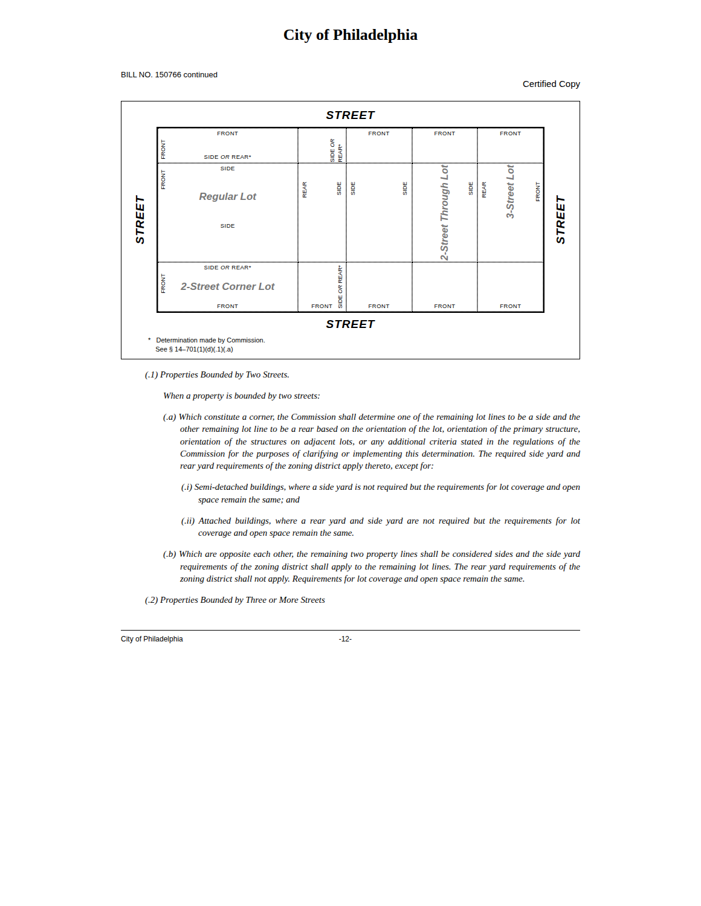City of Philadelphia
BILL NO. 150766 continued
Certified Copy
STREET
STREET
FRONT
FRONT
SIDE OR REAR*
SIDE OR REAR*
FRONT
FRONT
FRONT
FRONT
SIDE
Regular Lot
SIDE
REAR
SIDE
SIDE
SIDE
2-Street Through Lot
SIDE
3-Street Lot
REAR
FRONT
SIDE OR REAR*
FRONT
2-Street Corner Lot
FRONT
SIDE OR REAR*
FRONT
FRONT
FRONT
FRONT
STREET
STREET
* Determination made by Commission.
See § 14–701(1)(d)(.1)(.a)
(.1) Properties Bounded by Two Streets.
When a property is bounded by two streets:
(.a) Which constitute a corner, the Commission shall determine one of the remaining lot lines to be a side and the other remaining lot line to be a rear based on the orientation of the lot, orientation of the primary structure, orientation of the structures on adjacent lots, or any additional criteria stated in the regulations of the Commission for the purposes of clarifying or implementing this determination. The required side yard and rear yard requirements of the zoning district apply thereto, except for:
(.i) Semi-detached buildings, where a side yard is not required but the requirements for lot coverage and open space remain the same; and
(.ii) Attached buildings, where a rear yard and side yard are not required but the requirements for lot coverage and open space remain the same.
(.b) Which are opposite each other, the remaining two property lines shall be considered sides and the side yard requirements of the zoning district shall apply to the remaining lot lines. The rear yard requirements of the zoning district shall not apply. Requirements for lot coverage and open space remain the same.
(.2) Properties Bounded by Three or More Streets
City of Philadelphia
-12-